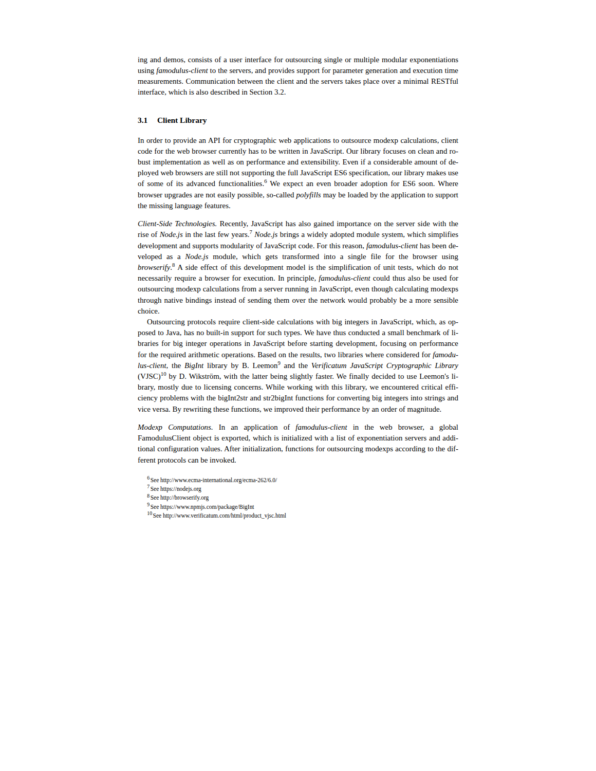ing and demos, consists of a user interface for outsourcing single or multiple modular exponentiations using famodulus-client to the servers, and provides support for parameter generation and execution time measurements. Communication between the client and the servers takes place over a minimal RESTful interface, which is also described in Section 3.2.
3.1 Client Library
In order to provide an API for cryptographic web applications to outsource modexp calculations, client code for the web browser currently has to be written in JavaScript. Our library focuses on clean and robust implementation as well as on performance and extensibility. Even if a considerable amount of deployed web browsers are still not supporting the full JavaScript ES6 specification, our library makes use of some of its advanced functionalities.6 We expect an even broader adoption for ES6 soon. Where browser upgrades are not easily possible, so-called polyfills may be loaded by the application to support the missing language features.
Client-Side Technologies. Recently, JavaScript has also gained importance on the server side with the rise of Node.js in the last few years.7 Node.js brings a widely adopted module system, which simplifies development and supports modularity of JavaScript code. For this reason, famodulus-client has been developed as a Node.js module, which gets transformed into a single file for the browser using browserify.8 A side effect of this development model is the simplification of unit tests, which do not necessarily require a browser for execution. In principle, famodulus-client could thus also be used for outsourcing modexp calculations from a server running in JavaScript, even though calculating modexps through native bindings instead of sending them over the network would probably be a more sensible choice.
Outsourcing protocols require client-side calculations with big integers in JavaScript, which, as opposed to Java, has no built-in support for such types. We have thus conducted a small benchmark of libraries for big integer operations in JavaScript before starting development, focusing on performance for the required arithmetic operations. Based on the results, two libraries where considered for famodulus-client, the BigInt library by B. Leemon9 and the Verificatum JavaScript Cryptographic Library (VJSC)10 by D. Wikström, with the latter being slightly faster. We finally decided to use Leemon's library, mostly due to licensing concerns. While working with this library, we encountered critical efficiency problems with the bigInt2str and str2bigInt functions for converting big integers into strings and vice versa. By rewriting these functions, we improved their performance by an order of magnitude.
Modexp Computations. In an application of famodulus-client in the web browser, a global FamodulusClient object is exported, which is initialized with a list of exponentiation servers and additional configuration values. After initialization, functions for outsourcing modexps according to the different protocols can be invoked.
6See http://www.ecma-international.org/ecma-262/6.0/
7See https://nodejs.org
8See http://browserify.org
9See https://www.npmjs.com/package/BigInt
10See http://www.verificatum.com/html/product_vjsc.html